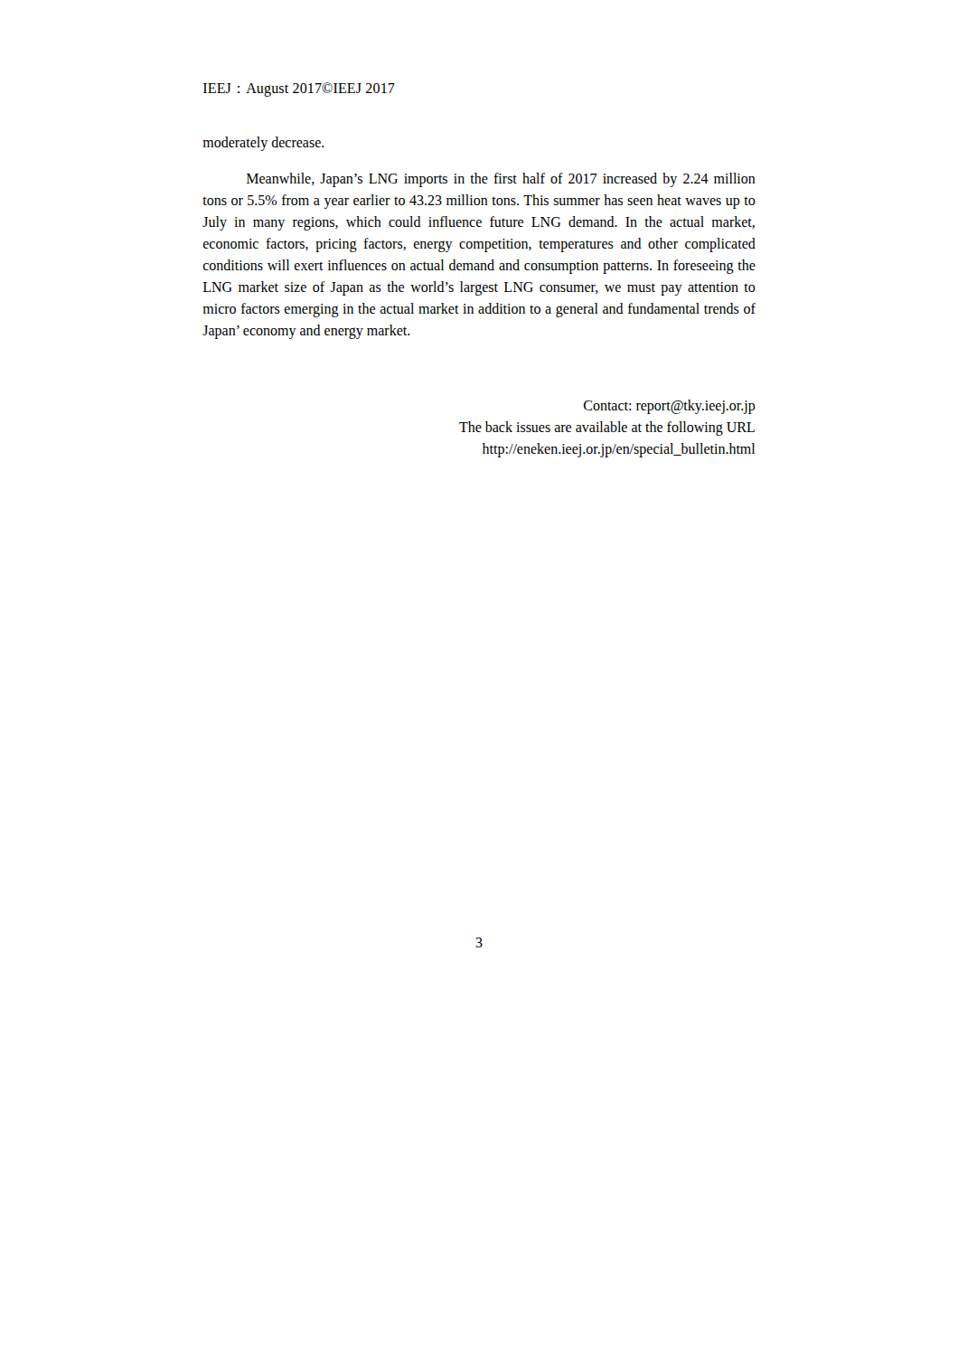IEEJ：August 2017©IEEJ 2017
moderately decrease.
Meanwhile, Japan’s LNG imports in the first half of 2017 increased by 2.24 million tons or 5.5% from a year earlier to 43.23 million tons. This summer has seen heat waves up to July in many regions, which could influence future LNG demand. In the actual market, economic factors, pricing factors, energy competition, temperatures and other complicated conditions will exert influences on actual demand and consumption patterns. In foreseeing the LNG market size of Japan as the world’s largest LNG consumer, we must pay attention to micro factors emerging in the actual market in addition to a general and fundamental trends of Japan’ economy and energy market.
Contact: report@tky.ieej.or.jp
The back issues are available at the following URL
http://eneken.ieej.or.jp/en/special_bulletin.html
3